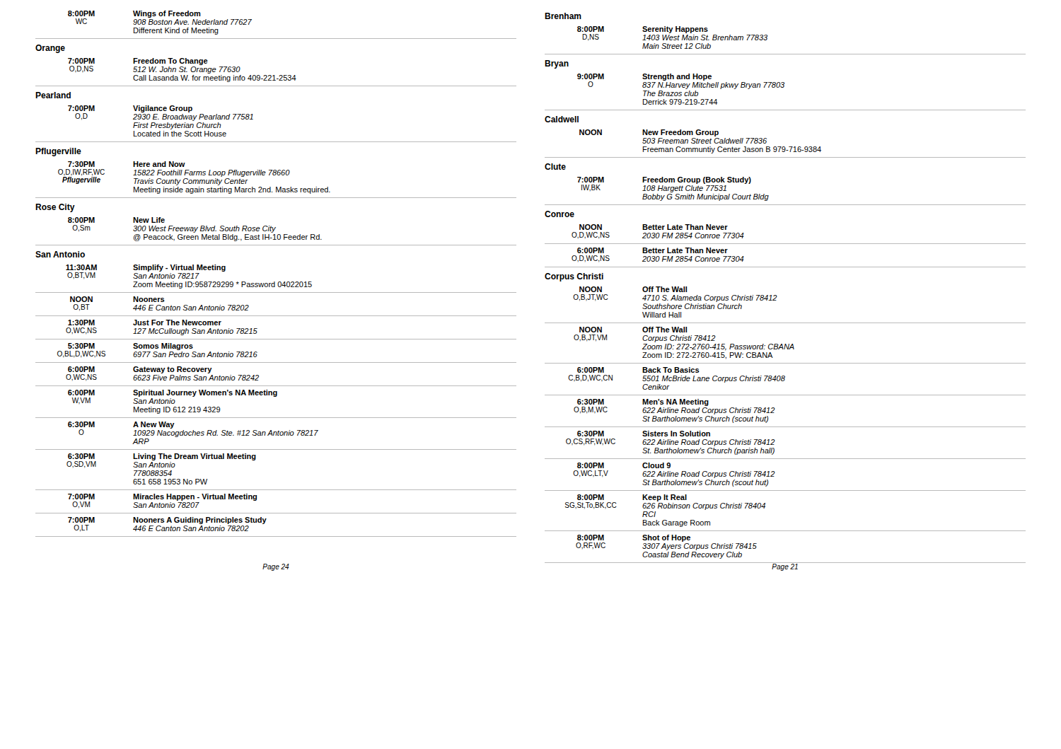| 8:00PM WC | Wings of Freedom 908 Boston Ave. Nederland 77627 Different Kind of Meeting |
Orange
| 7:00PM O,D,NS | Freedom To Change 512 W. John St. Orange 77630 Call Lasanda W. for meeting info 409-221-2534 |
Pearland
| 7:00PM O,D | Vigilance Group 2930 E. Broadway Pearland 77581 First Presbyterian Church Located in the Scott House |
Pflugerville
| 7:30PM O,D,IW,RF,WC Pflugerville | Here and Now 15822 Foothill Farms Loop Pflugerville 78660 Travis County Community Center Meeting inside again starting March 2nd. Masks required. |
Rose City
| 8:00PM O,Sm | New Life 300 West Freeway Blvd. South Rose City @ Peacock, Green Metal Bldg., East IH-10 Feeder Rd. |
San Antonio
| 11:30AM O,BT,VM | Simplify - Virtual Meeting San Antonio 78217 Zoom Meeting ID:958729299 * Password 04022015 |
| NOON O,BT | Nooners 446 E Canton San Antonio 78202 |
| 1:30PM O,WC,NS | Just For The Newcomer 127 McCullough San Antonio 78215 |
| 5:30PM O,BL,D,WC,NS | Somos Milagros 6977 San Pedro San Antonio 78216 |
| 6:00PM O,WC,NS | Gateway to Recovery 6623 Five Palms San Antonio 78242 |
| 6:00PM W,VM | Spiritual Journey Women's NA Meeting San Antonio Meeting ID 612 219 4329 |
| 6:30PM O | A New Way 10929 Nacogdoches Rd. Ste. #12 San Antonio 78217 ARP |
| 6:30PM O,SD,VM | Living The Dream Virtual Meeting San Antonio 778088354 651 658 1953 No PW |
| 7:00PM O,VM | Miracles Happen - Virtual Meeting San Antonio 78207 |
| 7:00PM O,LT | Nooners A Guiding Principles Study 446 E Canton San Antonio 78202 |
Brenham
| 8:00PM D,NS | Serenity Happens 1403 West Main St. Brenham 77833 Main Street 12 Club |
Bryan
| 9:00PM O | Strength and Hope 837 N.Harvey Mitchell pkwy Bryan 77803 The Brazos club Derrick 979-219-2744 |
Caldwell
| NOON | New Freedom Group 503 Freeman Street Caldwell 77836 Freeman Communtiy Center Jason B 979-716-9384 |
Clute
| 7:00PM IW,BK | Freedom Group (Book Study) 108 Hargett Clute 77531 Bobby G Smith Municipal Court Bldg |
Conroe
| NOON O,D,WC,NS | Better Late Than Never 2030 FM 2854 Conroe 77304 |
| 6:00PM O,D,WC,NS | Better Late Than Never 2030 FM 2854 Conroe 77304 |
Corpus Christi
| NOON O,B,JT,WC | Off The Wall 4710 S. Alameda Corpus Christi 78412 Southshore Christian Church Willard Hall |
| NOON O,B,JT,VM | Off The Wall Corpus Christi 78412 Zoom ID: 272-2760-415, Password: CBANA Zoom ID: 272-2760-415, PW: CBANA |
| 6:00PM C,B,D,WC,CN | Back To Basics 5501 McBride Lane Corpus Christi 78408 Cenikor |
| 6:30PM O,B,M,WC | Men's NA Meeting 622 Airline Road Corpus Christi 78412 St Bartholomew's Church (scout hut) |
| 6:30PM O,CS,RF,W,WC | Sisters In Solution 622 Airline Road Corpus Christi 78412 St. Bartholomew's Church (parish hall) |
| 8:00PM O,WC,LT,V | Cloud 9 622 Airline Road Corpus Christi 78412 St Bartholomew's Church (scout hut) |
| 8:00PM SG,St,To,BK,CC | Keep It Real 626 Robinson Corpus Christi 78404 RCI Back Garage Room |
| 8:00PM O,RF,WC | Shot of Hope 3307 Ayers Corpus Christi 78415 Coastal Bend Recovery Club |
Page 24
Page 21